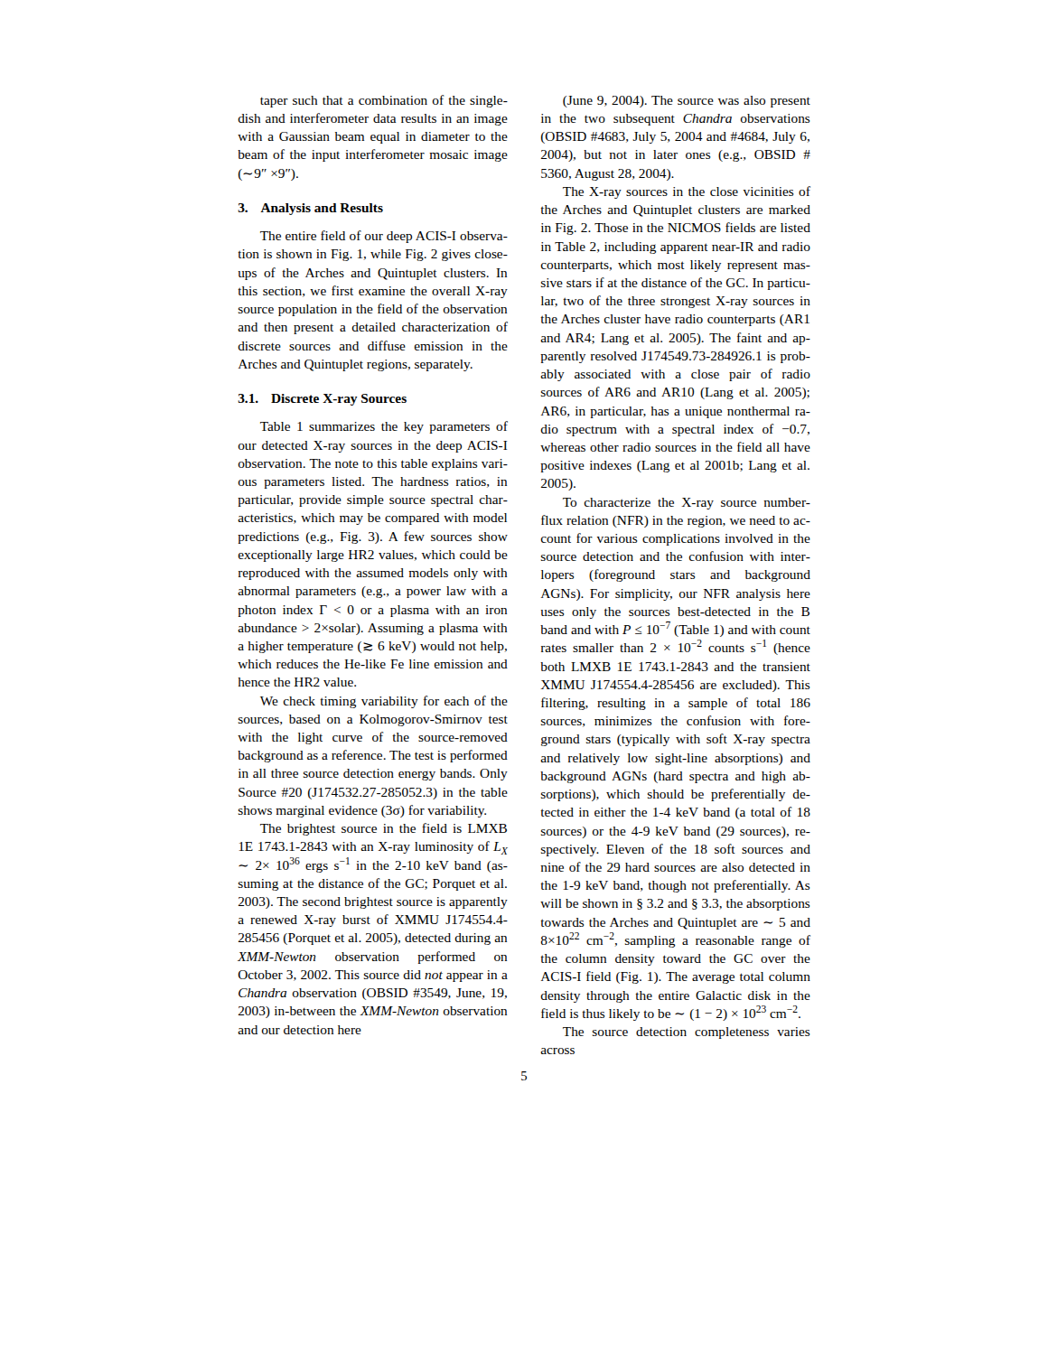taper such that a combination of the single-dish and interferometer data results in an image with a Gaussian beam equal in diameter to the beam of the input interferometer mosaic image (∼9″ ×9″).
3. Analysis and Results
The entire field of our deep ACIS-I observation is shown in Fig. 1, while Fig. 2 gives close-ups of the Arches and Quintuplet clusters. In this section, we first examine the overall X-ray source population in the field of the observation and then present a detailed characterization of discrete sources and diffuse emission in the Arches and Quintuplet regions, separately.
3.1. Discrete X-ray Sources
Table 1 summarizes the key parameters of our detected X-ray sources in the deep ACIS-I observation. The note to this table explains various parameters listed. The hardness ratios, in particular, provide simple source spectral characteristics, which may be compared with model predictions (e.g., Fig. 3). A few sources show exceptionally large HR2 values, which could be reproduced with the assumed models only with abnormal parameters (e.g., a power law with a photon index Γ < 0 or a plasma with an iron abundance > 2×solar). Assuming a plasma with a higher temperature (≳ 6 keV) would not help, which reduces the He-like Fe line emission and hence the HR2 value.
We check timing variability for each of the sources, based on a Kolmogorov-Smirnov test with the light curve of the source-removed background as a reference. The test is performed in all three source detection energy bands. Only Source #20 (J174532.27-285052.3) in the table shows marginal evidence (3σ) for variability.
The brightest source in the field is LMXB 1E 1743.1-2843 with an X-ray luminosity of LX ∼ 2× 1036 ergs s−1 in the 2-10 keV band (assuming at the distance of the GC; Porquet et al. 2003). The second brightest source is apparently a renewed X-ray burst of XMMU J174554.4-285456 (Porquet et al. 2005), detected during an XMM-Newton observation performed on October 3, 2002. This source did not appear in a Chandra observation (OBSID #3549, June, 19, 2003) in-between the XMM-Newton observation and our detection here
(June 9, 2004). The source was also present in the two subsequent Chandra observations (OBSID #4683, July 5, 2004 and #4684, July 6, 2004), but not in later ones (e.g., OBSID # 5360, August 28, 2004).
The X-ray sources in the close vicinities of the Arches and Quintuplet clusters are marked in Fig. 2. Those in the NICMOS fields are listed in Table 2, including apparent near-IR and radio counterparts, which most likely represent massive stars if at the distance of the GC. In particular, two of the three strongest X-ray sources in the Arches cluster have radio counterparts (AR1 and AR4; Lang et al. 2005). The faint and apparently resolved J174549.73-284926.1 is probably associated with a close pair of radio sources of AR6 and AR10 (Lang et al. 2005); AR6, in particular, has a unique nonthermal radio spectrum with a spectral index of −0.7, whereas other radio sources in the field all have positive indexes (Lang et al 2001b; Lang et al. 2005).
To characterize the X-ray source number-flux relation (NFR) in the region, we need to account for various complications involved in the source detection and the confusion with interlopers (foreground stars and background AGNs). For simplicity, our NFR analysis here uses only the sources best-detected in the B band and with P ≤ 10−7 (Table 1) and with count rates smaller than 2 × 10−2 counts s−1 (hence both LMXB 1E 1743.1-2843 and the transient XMMU J174554.4-285456 are excluded). This filtering, resulting in a sample of total 186 sources, minimizes the confusion with foreground stars (typically with soft X-ray spectra and relatively low sight-line absorptions) and background AGNs (hard spectra and high absorptions), which should be preferentially detected in either the 1-4 keV band (a total of 18 sources) or the 4-9 keV band (29 sources), respectively. Eleven of the 18 soft sources and nine of the 29 hard sources are also detected in the 1-9 keV band, though not preferentially. As will be shown in § 3.2 and § 3.3, the absorptions towards the Arches and Quintuplet are ∼ 5 and 8×1022 cm−2, sampling a reasonable range of the column density toward the GC over the ACIS-I field (Fig. 1). The average total column density through the entire Galactic disk in the field is thus likely to be ∼ (1 − 2) × 1023 cm−2.
The source detection completeness varies across
5